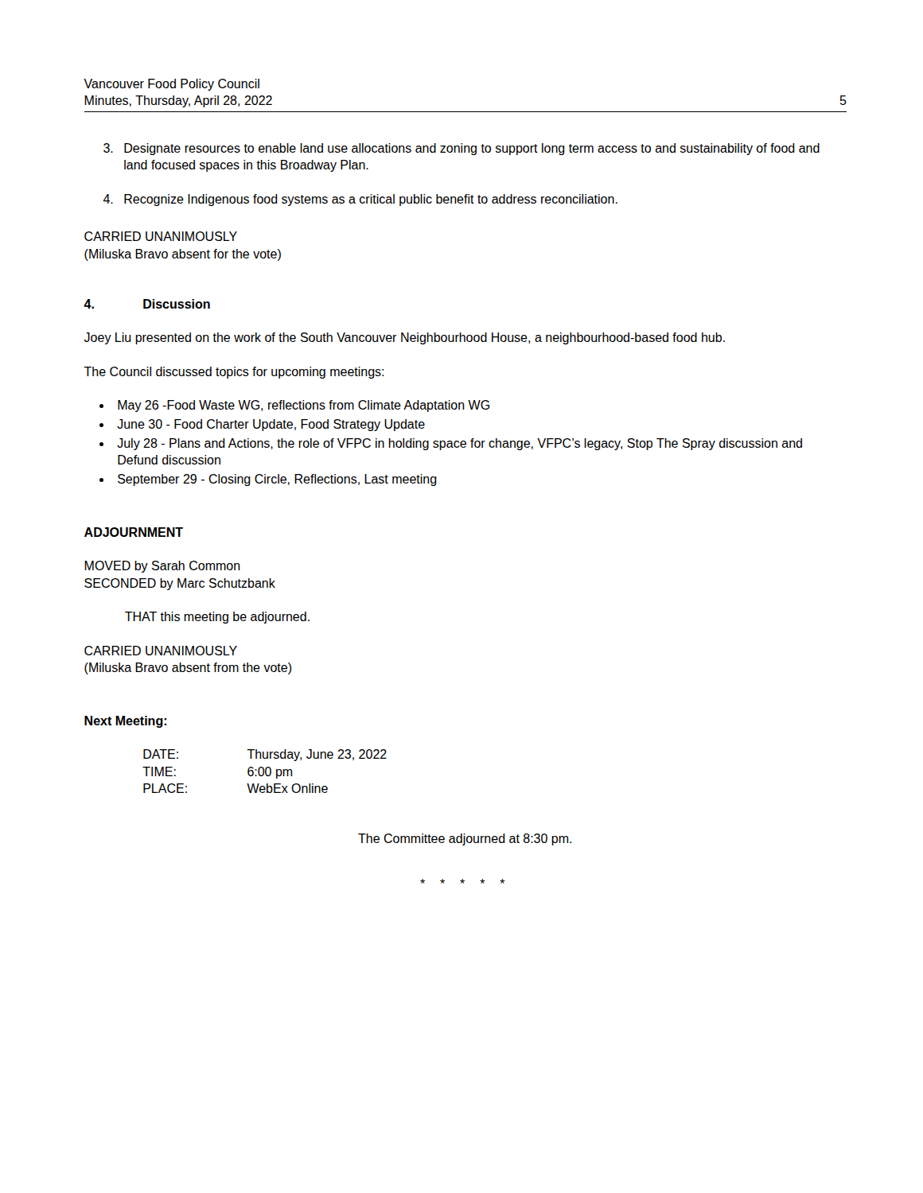Vancouver Food Policy Council
Minutes, Thursday, April 28, 2022
5
Designate resources to enable land use allocations and zoning to support long term access to and sustainability of food and land focused spaces in this Broadway Plan.
Recognize Indigenous food systems as a critical public benefit to address reconciliation.
CARRIED UNANIMOUSLY
(Miluska Bravo absent for the vote)
4. Discussion
Joey Liu presented on the work of the South Vancouver Neighbourhood House, a neighbourhood-based food hub.
The Council discussed topics for upcoming meetings:
May 26 -Food Waste WG, reflections from Climate Adaptation WG
June 30 - Food Charter Update, Food Strategy Update
July 28 - Plans and Actions, the role of VFPC in holding space for change, VFPC’s legacy, Stop The Spray discussion and Defund discussion
September 29 - Closing Circle, Reflections, Last meeting
ADJOURNMENT
MOVED by Sarah Common
SECONDED by Marc Schutzbank
THAT this meeting be adjourned.
CARRIED UNANIMOUSLY
(Miluska Bravo absent from the vote)
Next Meeting:
| DATE: | Thursday, June 23, 2022 |
| TIME: | 6:00 pm |
| PLACE: | WebEx Online |
The Committee adjourned at 8:30 pm.
* * * * *